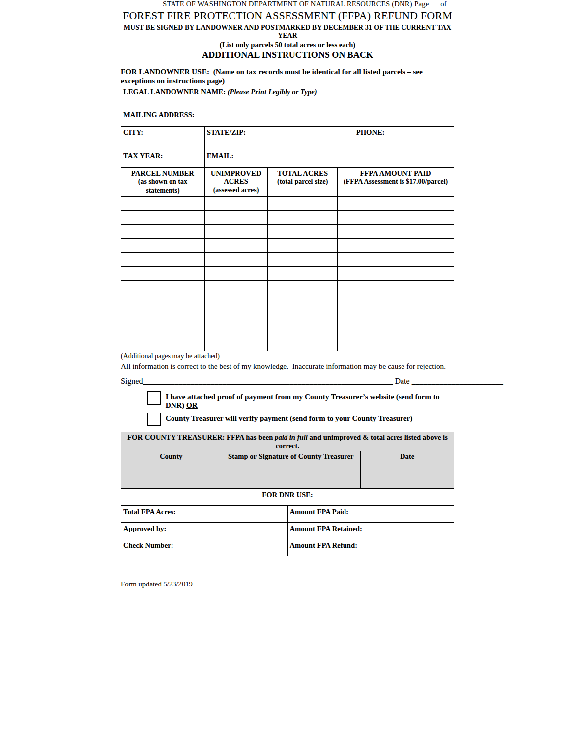STATE OF WASHINGTON DEPARTMENT OF NATURAL RESOURCES (DNR) Page __ of__
FOREST FIRE PROTECTION ASSESSMENT (FFPA) REFUND FORM
MUST BE SIGNED BY LANDOWNER AND POSTMARKED BY DECEMBER 31 OF THE CURRENT TAX YEAR
(List only parcels 50 total acres or less each)
ADDITIONAL INSTRUCTIONS ON BACK
FOR LANDOWNER USE: (Name on tax records must be identical for all listed parcels – see exceptions on instructions page)
| LEGAL LANDOWNER NAME: (Please Print Legibly or Type) |
| MAILING ADDRESS: |
| CITY: | STATE/ZIP: | PHONE: |
| TAX YEAR: | EMAIL: |
| PARCEL NUMBER (as shown on tax statements) | UNIMPROVED ACRES (assessed acres) | TOTAL ACRES (total parcel size) | FFPA AMOUNT PAID (FFPA Assessment is $17.00/parcel) |
| --- | --- | --- | --- |
(Additional pages may be attached)
All information is correct to the best of my knowledge. Inaccurate information may be cause for rejection.
Signed_______________________________________________________________ Date _______________________
I have attached proof of payment from my County Treasurer’s website (send form to DNR) OR
County Treasurer will verify payment (send form to your County Treasurer)
| FOR COUNTY TREASURER: FFPA has been paid in full and unimproved & total acres listed above is correct. |
| County | Stamp or Signature of County Treasurer | Date |
| FOR DNR USE: |
| Total FPA Acres: | Amount FPA Paid: |
| Approved by: | Amount FPA Retained: |
| Check Number: | Amount FPA Refund: |
Form updated 5/23/2019